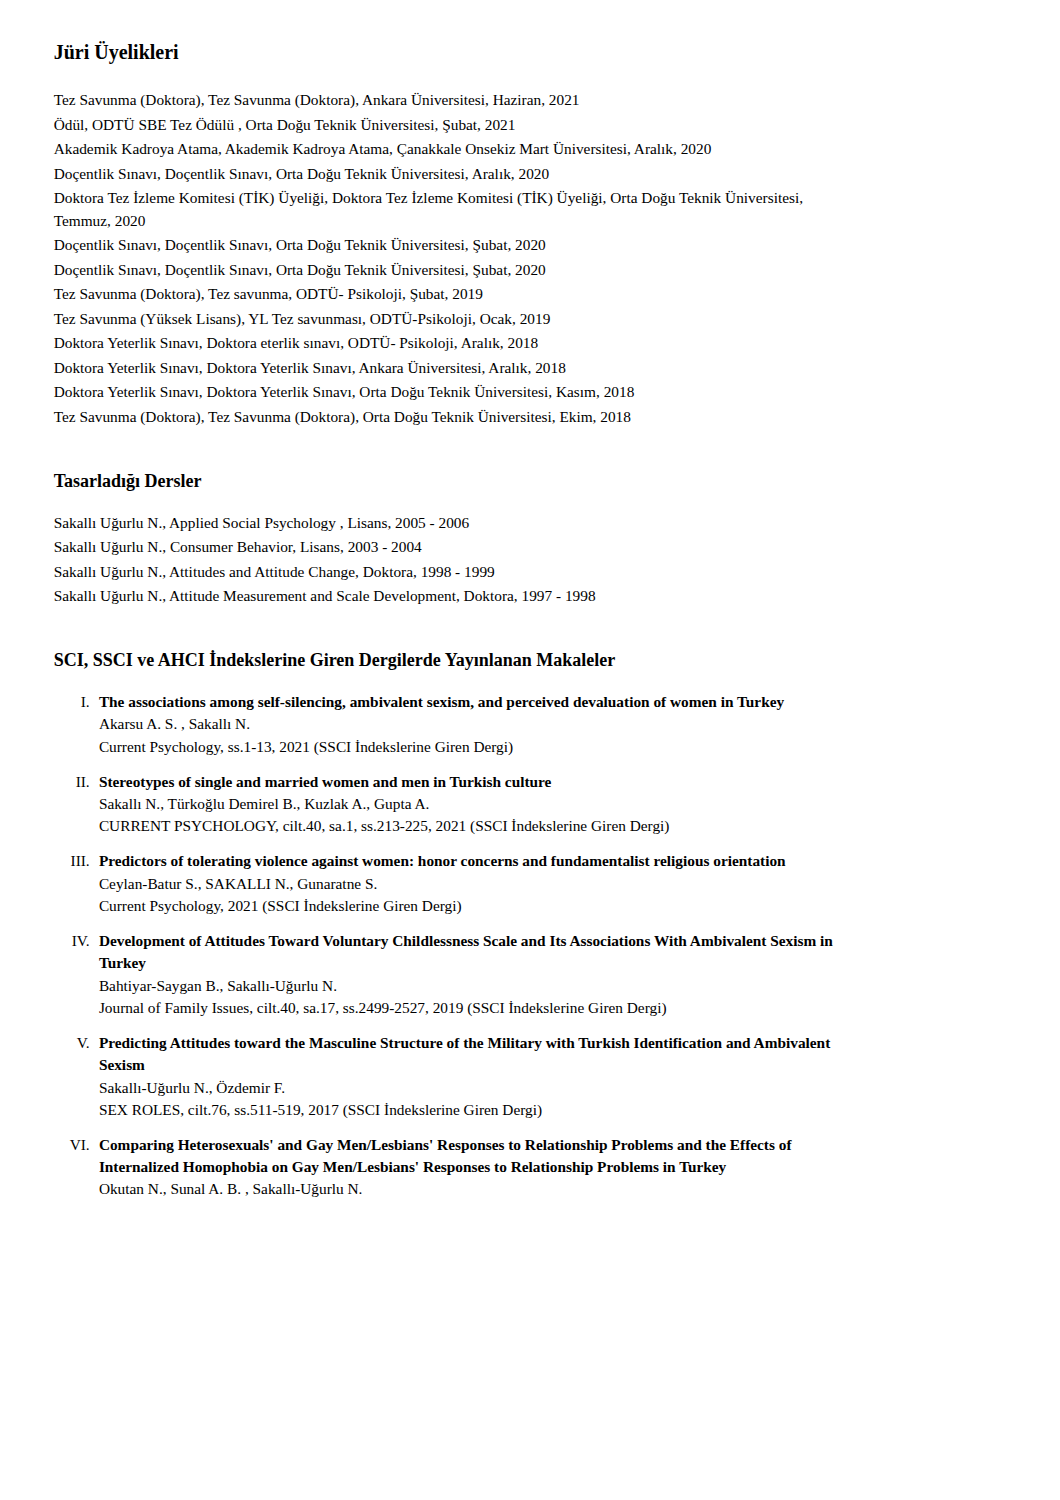Jüri Üyelikleri
Tez Savunma (Doktora), Tez Savunma (Doktora), Ankara Üniversitesi, Haziran, 2021
Ödül, ODTÜ SBE Tez Ödülü , Orta Doğu Teknik Üniversitesi, Şubat, 2021
Akademik Kadroya Atama, Akademik Kadroya Atama, Çanakkale Onsekiz Mart Üniversitesi, Aralık, 2020
Doçentlik Sınavı, Doçentlik Sınavı, Orta Doğu Teknik Üniversitesi, Aralık, 2020
Doktora Tez İzleme Komitesi (TİK) Üyeliği, Doktora Tez İzleme Komitesi (TİK) Üyeliği, Orta Doğu Teknik Üniversitesi, Temmuz, 2020
Doçentlik Sınavı, Doçentlik Sınavı, Orta Doğu Teknik Üniversitesi, Şubat, 2020
Doçentlik Sınavı, Doçentlik Sınavı, Orta Doğu Teknik Üniversitesi, Şubat, 2020
Tez Savunma (Doktora), Tez savunma, ODTÜ- Psikoloji, Şubat, 2019
Tez Savunma (Yüksek Lisans), YL Tez savunması, ODTÜ-Psikoloji, Ocak, 2019
Doktora Yeterlik Sınavı, Doktora eterlik sınavı, ODTÜ- Psikoloji, Aralık, 2018
Doktora Yeterlik Sınavı, Doktora Yeterlik Sınavı, Ankara Üniversitesi, Aralık, 2018
Doktora Yeterlik Sınavı, Doktora Yeterlik Sınavı, Orta Doğu Teknik Üniversitesi, Kasım, 2018
Tez Savunma (Doktora), Tez Savunma (Doktora), Orta Doğu Teknik Üniversitesi, Ekim, 2018
Tasarladığı Dersler
Sakallı Uğurlu N., Applied Social Psychology , Lisans, 2005 - 2006
Sakallı Uğurlu N., Consumer Behavior, Lisans, 2003 - 2004
Sakallı Uğurlu N., Attitudes and Attitude Change, Doktora, 1998 - 1999
Sakallı Uğurlu N., Attitude Measurement and Scale Development, Doktora, 1997 - 1998
SCI, SSCI ve AHCI İndekslerine Giren Dergilerde Yayınlanan Makaleler
The associations among self-silencing, ambivalent sexism, and perceived devaluation of women in Turkey
Akarsu A. S. , Sakallı N.
Current Psychology, ss.1-13, 2021 (SSCI İndekslerine Giren Dergi)
Stereotypes of single and married women and men in Turkish culture
Sakallı N., Türkoğlu Demirel B., Kuzlak A., Gupta A.
CURRENT PSYCHOLOGY, cilt.40, sa.1, ss.213-225, 2021 (SSCI İndekslerine Giren Dergi)
Predictors of tolerating violence against women: honor concerns and fundamentalist religious orientation
Ceylan-Batur S., SAKALLI N., Gunaratne S.
Current Psychology, 2021 (SSCI İndekslerine Giren Dergi)
Development of Attitudes Toward Voluntary Childlessness Scale and Its Associations With Ambivalent Sexism in Turkey
Bahtiyar-Saygan B., Sakallı-Uğurlu N.
Journal of Family Issues, cilt.40, sa.17, ss.2499-2527, 2019 (SSCI İndekslerine Giren Dergi)
Predicting Attitudes toward the Masculine Structure of the Military with Turkish Identification and Ambivalent Sexism
Sakallı-Uğurlu N., Özdemir F.
SEX ROLES, cilt.76, ss.511-519, 2017 (SSCI İndekslerine Giren Dergi)
Comparing Heterosexuals' and Gay Men/Lesbians' Responses to Relationship Problems and the Effects of Internalized Homophobia on Gay Men/Lesbians' Responses to Relationship Problems in Turkey
Okutan N., Sunal A. B. , Sakallı-Uğurlu N.